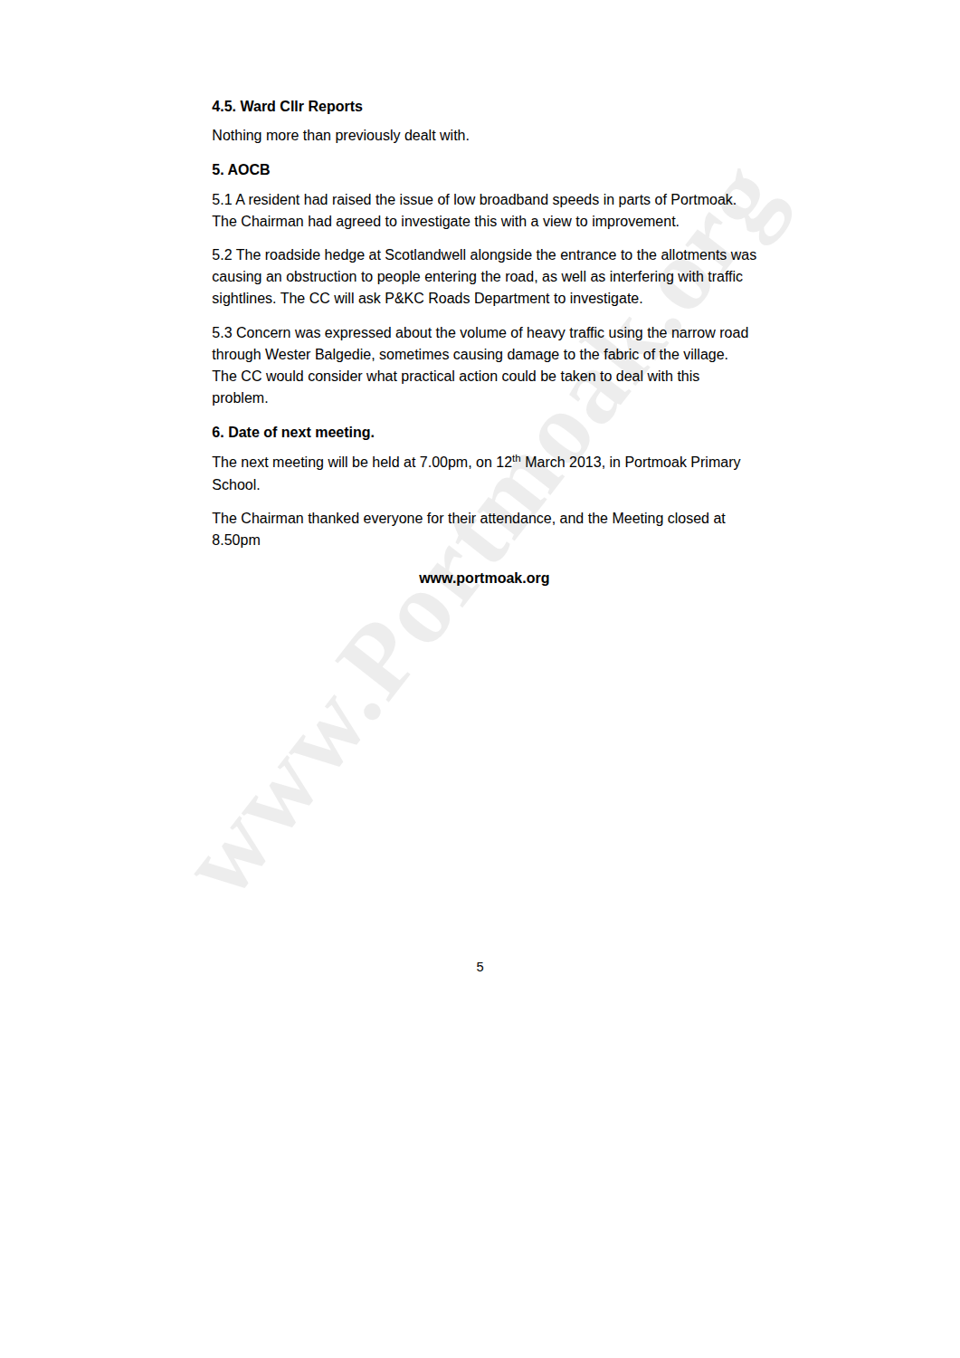www.Portmoak.org
4.5. Ward Cllr Reports
Nothing more than previously dealt with.
5. AOCB
5.1 A resident had raised the issue of low broadband speeds in parts of Portmoak. The Chairman had agreed to investigate this with a view to improvement.
5.2 The roadside hedge at Scotlandwell alongside the entrance to the allotments was causing an obstruction to people entering the road, as well as interfering with traffic sightlines. The CC will ask P&KC Roads Department to investigate.
5.3 Concern was expressed about the volume of heavy traffic using the narrow road through Wester Balgedie, sometimes causing damage to the fabric of the village. The CC would consider what practical action could be taken to deal with this problem.
6. Date of next meeting.
The next meeting will be held at 7.00pm, on 12th March 2013, in Portmoak Primary School.
The Chairman thanked everyone for their attendance, and the Meeting closed at 8.50pm
www.portmoak.org
5